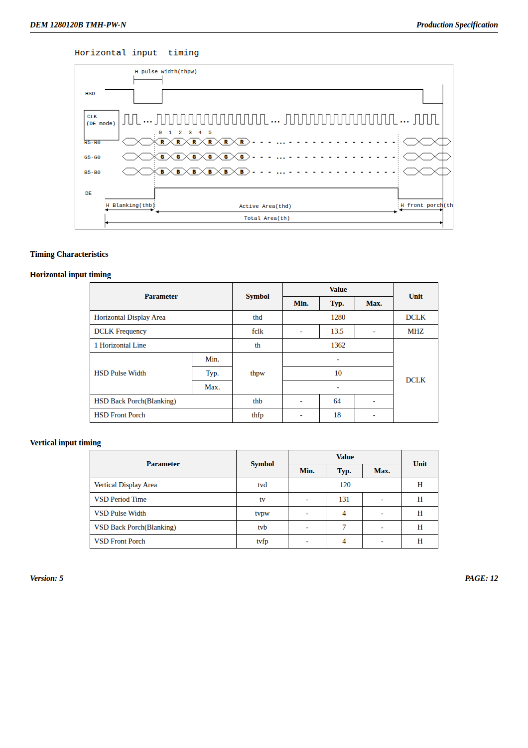DEM 1280120B TMH-PW-N Production Specification
Horizontal input timing
H pulse width(thpw) HSD CLK (DE mode) ... ... ... 0 1 2 3 4 5 R5-R0 R R R R R R - - - ... - - - - - - - - - - - - - - G5-G0 G G G G G G - - - ... - - - - - - - - - - - - - - B5-B0 B B B B B B - - - ... - - - - - - - - - - - - - - DE H Blanking(thb) Active Area(thd) H front porch(thfp) Total Area(th)
Timing Characteristics
Horizontal input timing
| Parameter | Symbol | Value | Unit |
| --- | --- | --- | --- |
| Min. | Typ. | Max. |
| Horizontal Display Area | thd | 1280 | DCLK |
| DCLK Frequency | fclk | - | 13.5 | - | MHZ |
| 1 Horizontal Line | th | 1362 | DCLK |
| HSD Pulse Width | Min. | thpw | - |
| Typ. | 10 |
| Max. | - |
| HSD Back Porch(Blanking) | thb | - | 64 | - |
| HSD Front Porch | thfp | - | 18 | - |
Vertical input timing
| Parameter | Symbol | Value | Unit |
| --- | --- | --- | --- |
| Min. | Typ. | Max. |
| Vertical Display Area | tvd | 120 | H |
| VSD Period Time | tv | - | 131 | - | H |
| VSD Pulse Width | tvpw | - | 4 | - | H |
| VSD Back Porch(Blanking) | tvb | - | 7 | - | H |
| VSD Front Porch | tvfp | - | 4 | - | H |
Version: 5 PAGE: 12